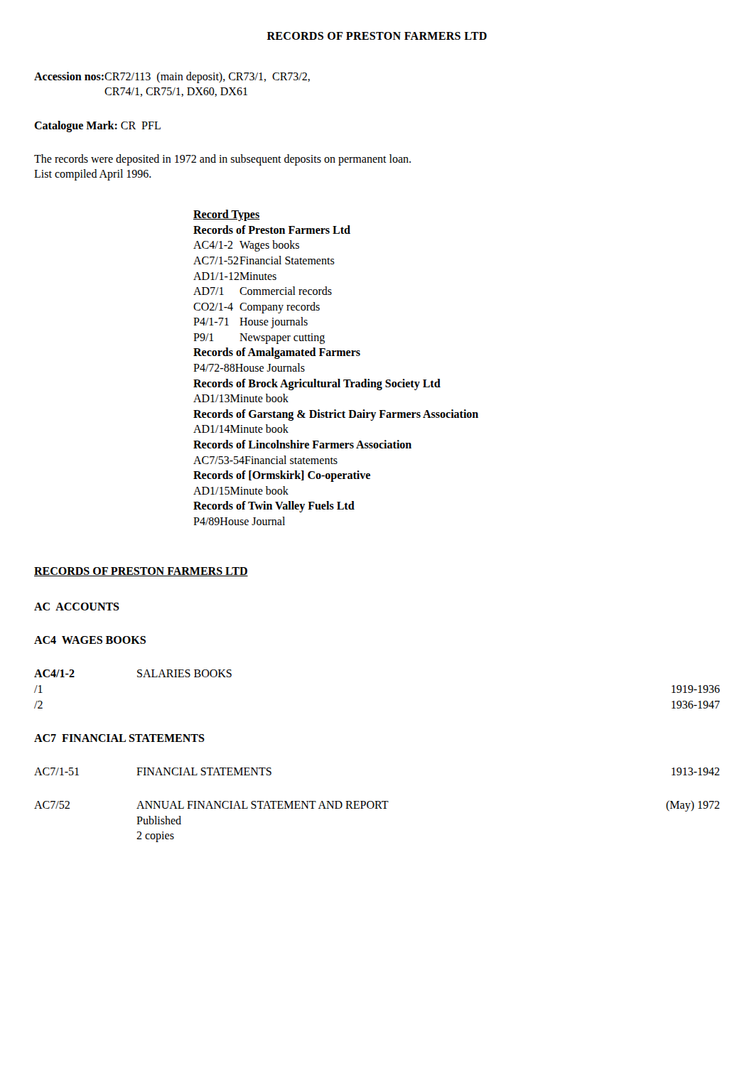RECORDS OF PRESTON FARMERS LTD
| Accession nos: | CR72/113 (main deposit), CR73/1, CR73/2, |
| | CR74/1, CR75/1, DX60, DX61 |
Catalogue Mark: CR PFL
The records were deposited in 1972 and in subsequent deposits on permanent loan.
List compiled April 1996.
Record Types
Records of Preston Farmers Ltd
| AC4/1-2 | Wages books |
| AC7/1-52 | Financial Statements |
| AD1/1-12 | Minutes |
| AD7/1 | Commercial records |
| CO2/1-4 | Company records |
| P4/1-71 | House journals |
| P9/1 | Newspaper cutting |
Records of Amalgamated Farmers
| P4/72-88 | House Journals |
Records of Brock Agricultural Trading Society Ltd
| AD1/13 | Minute book |
Records of Garstang & District Dairy Farmers Association
| AD1/14 | Minute book |
Records of Lincolnshire Farmers Association
| AC7/53-54 | Financial statements |
Records of [Ormskirk] Co-operative
| AD1/15 | Minute book |
Records of Twin Valley Fuels Ltd
| P4/89 | House Journal |
RECORDS OF PRESTON FARMERS LTD
AC ACCOUNTS
AC4 WAGES BOOKS
| AC4/1-2 | SALARIES BOOKS | |
| /1 | | 1919-1936 |
| /2 | | 1936-1947 |
AC7 FINANCIAL STATEMENTS
| AC7/1-51 | FINANCIAL STATEMENTS | 1913-1942 |
| AC7/52 | ANNUAL FINANCIAL STATEMENT AND REPORT | (May) 1972 |
| | Published | |
| | 2 copies | |